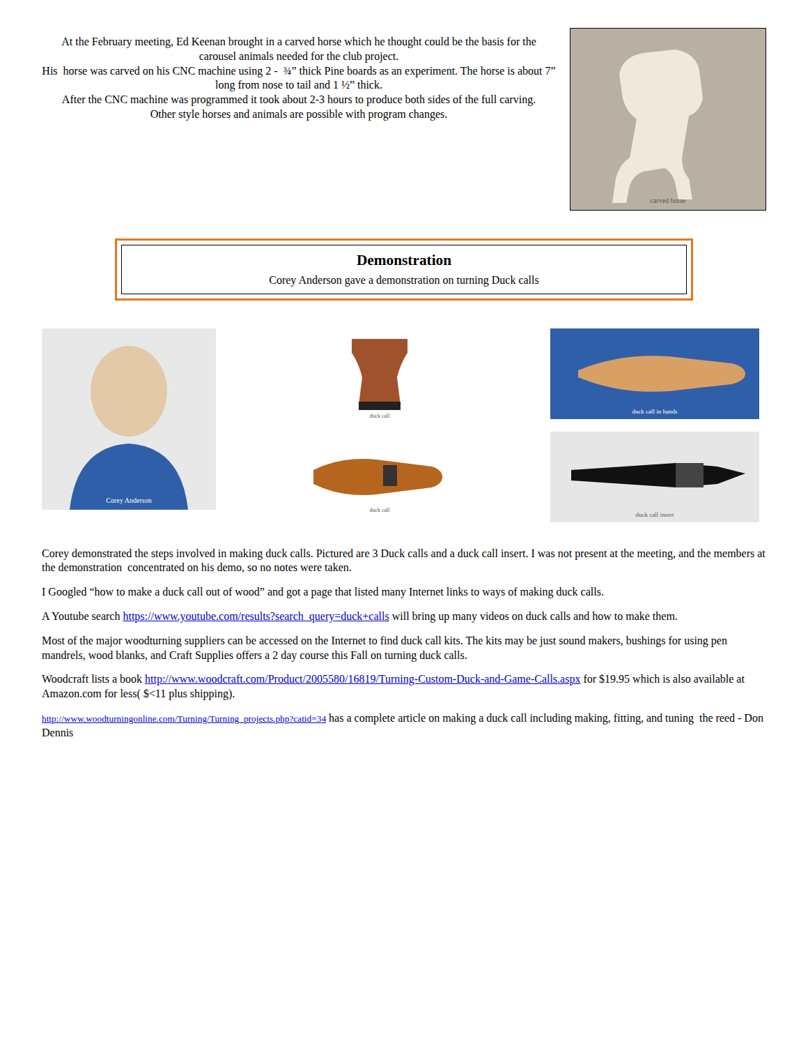At the February meeting, Ed Keenan brought in a carved horse which he thought could be the basis for the carousel animals needed for the club project.
His horse was carved on his CNC machine using 2 - ¾” thick Pine boards as an experiment. The horse is about 7” long from nose to tail and 1 ½” thick.
After the CNC machine was programmed it took about 2-3 hours to produce both sides of the full carving.
Other style horses and animals are possible with program changes.
Demonstration
Corey Anderson gave a demonstration on turning Duck calls
Corey demonstrated the steps involved in making duck calls. Pictured are 3 Duck calls and a duck call insert. I was not present at the meeting, and the members at the demonstration concentrated on his demo, so no notes were taken.
I Googled “how to make a duck call out of wood” and got a page that listed many Internet links to ways of making duck calls.
A Youtube search https://www.youtube.com/results?search_query=duck+calls will bring up many videos on duck calls and how to make them.
Most of the major woodturning suppliers can be accessed on the Internet to find duck call kits. The kits may be just sound makers, bushings for using pen mandrels, wood blanks, and Craft Supplies offers a 2 day course this Fall on turning duck calls.
Woodcraft lists a book http://www.woodcraft.com/Product/2005580/16819/Turning-Custom-Duck-and-Game-Calls.aspx for $19.95 which is also available at Amazon.com for less( $<11 plus shipping).
http://www.woodturningonline.com/Turning/Turning_projects.php?catid=34 has a complete article on making a duck call including making, fitting, and tuning the reed - Don Dennis